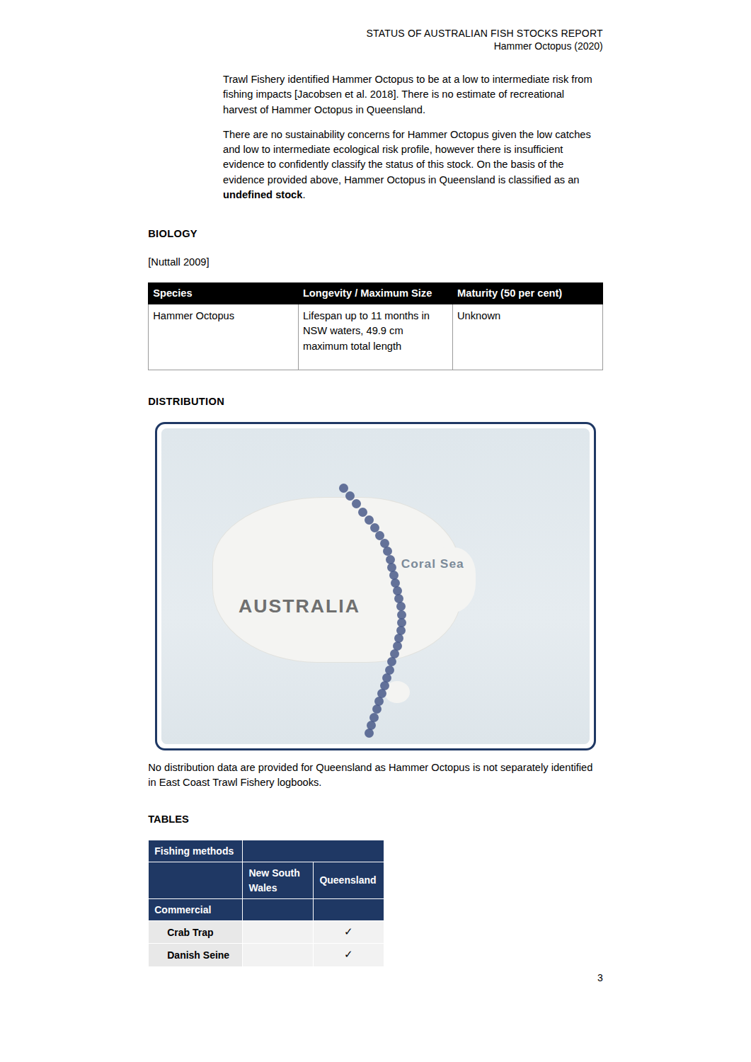STATUS OF AUSTRALIAN FISH STOCKS REPORT
Hammer Octopus (2020)
Trawl Fishery identified Hammer Octopus to be at a low to intermediate risk from fishing impacts [Jacobsen et al. 2018]. There is no estimate of recreational harvest of Hammer Octopus in Queensland.
There are no sustainability concerns for Hammer Octopus given the low catches and low to intermediate ecological risk profile, however there is insufficient evidence to confidently classify the status of this stock. On the basis of the evidence provided above, Hammer Octopus in Queensland is classified as an undefined stock.
BIOLOGY
[Nuttall 2009]
| Species | Longevity / Maximum Size | Maturity (50 per cent) |
| --- | --- | --- |
| Hammer Octopus | Lifespan up to 11 months in NSW waters, 49.9 cm maximum total length | Unknown |
DISTRIBUTION
AUSTRALIA
Coral Sea
No distribution data are provided for Queensland as Hammer Octopus is not separately identified in East Coast Trawl Fishery logbooks.
TABLES
| Fishing methods | |
| --- | --- |
| | New South Wales | Queensland |
| Commercial | | |
| Crab Trap | | ✓ |
| Danish Seine | | ✓ |
3